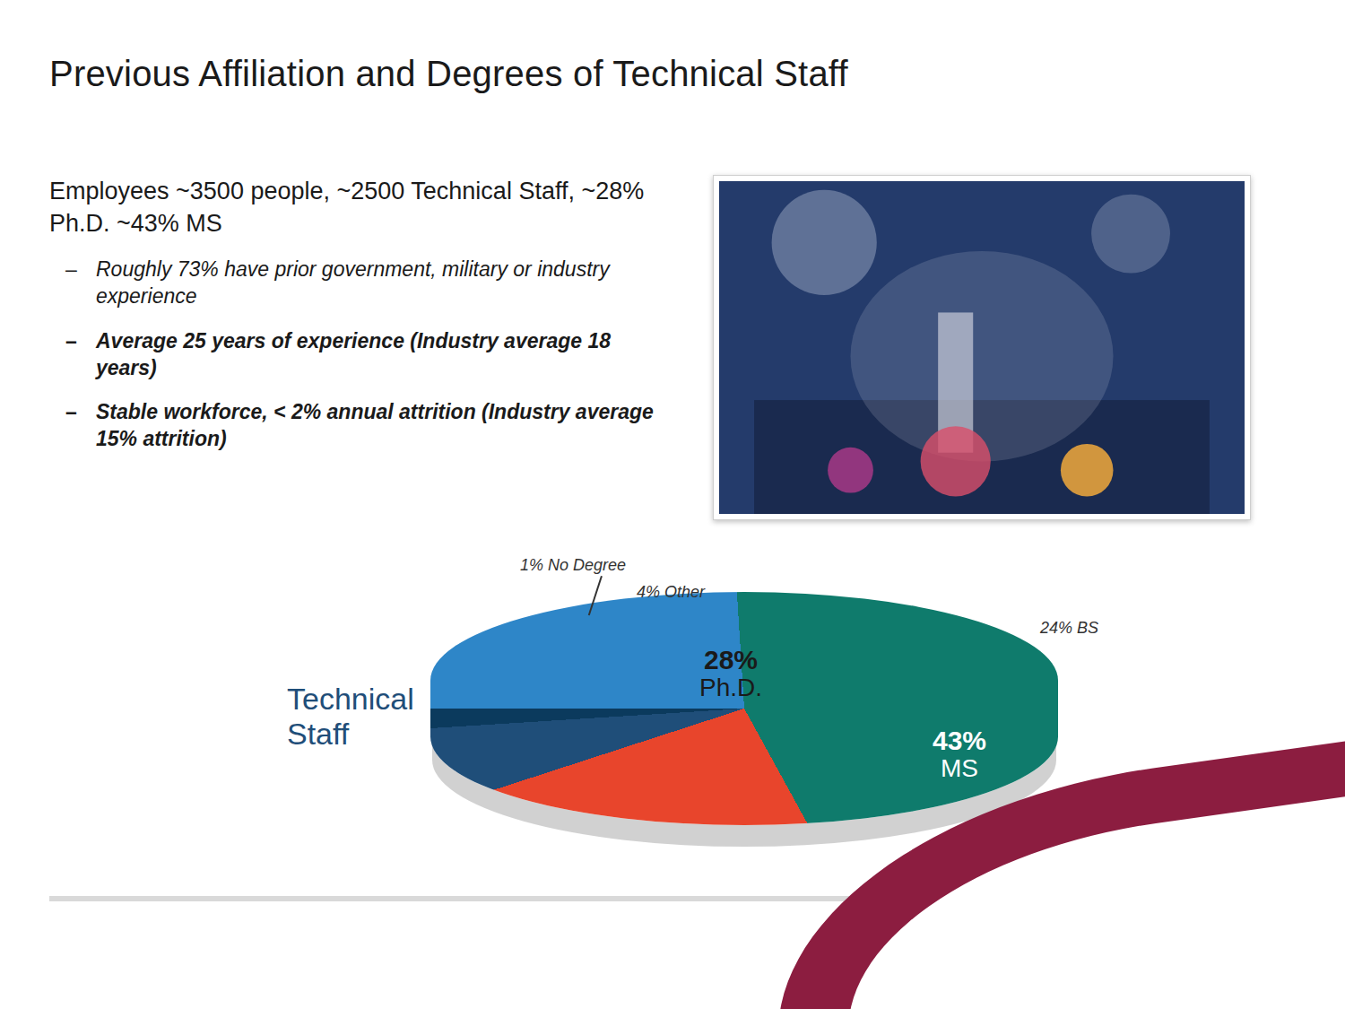Previous Affiliation and Degrees of Technical Staff
Employees ~3500 people, ~2500 Technical Staff, ~28% Ph.D. ~43% MS
Roughly 73% have prior government, military or industry experience
Average 25 years of experience (Industry average 18 years)
Stable workforce, < 2% annual attrition (Industry average 15% attrition)
Technical
Staff
28%Ph.D.
43%MS
1% No Degree
4% Other
24% BS
A